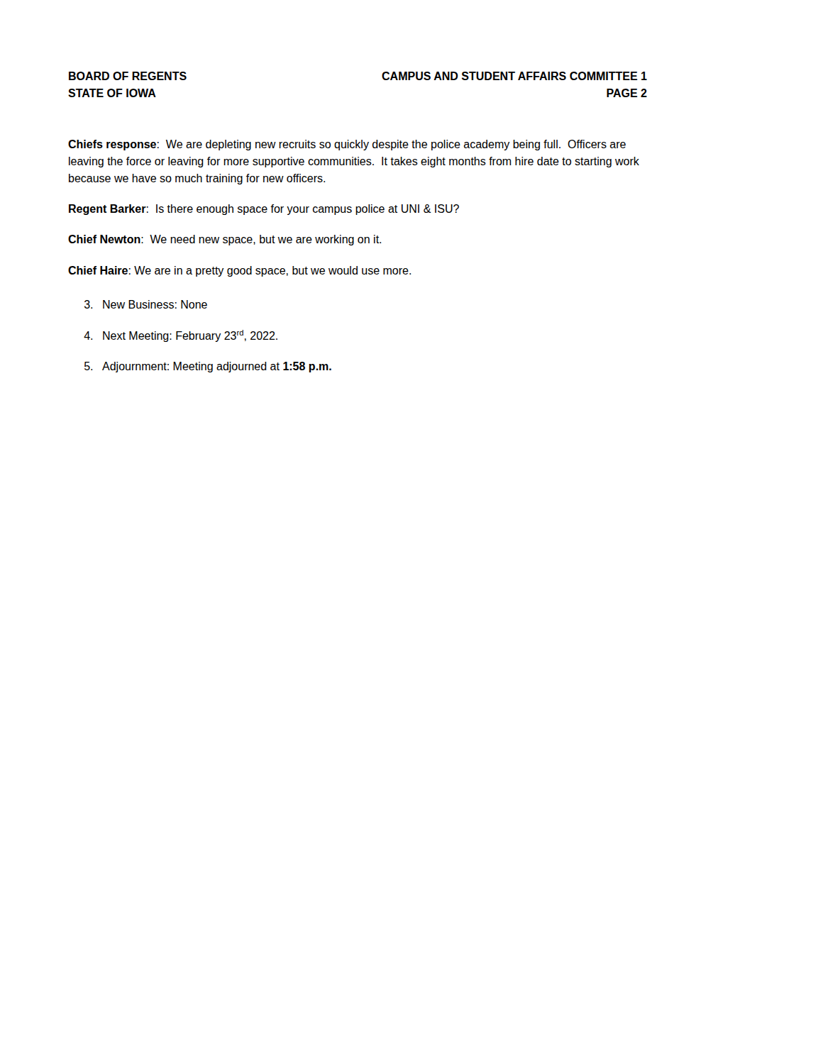Board of Regents
Campus and Student Affairs Committee 1
State of Iowa
Page 2
Chiefs response: We are depleting new recruits so quickly despite the police academy being full. Officers are leaving the force or leaving for more supportive communities. It takes eight months from hire date to starting work because we have so much training for new officers.
Regent Barker: Is there enough space for your campus police at UNI & ISU?
Chief Newton: We need new space, but we are working on it.
Chief Haire: We are in a pretty good space, but we would use more.
New Business: None
Next Meeting: February 23rd, 2022.
Adjournment: Meeting adjourned at 1:58 p.m.